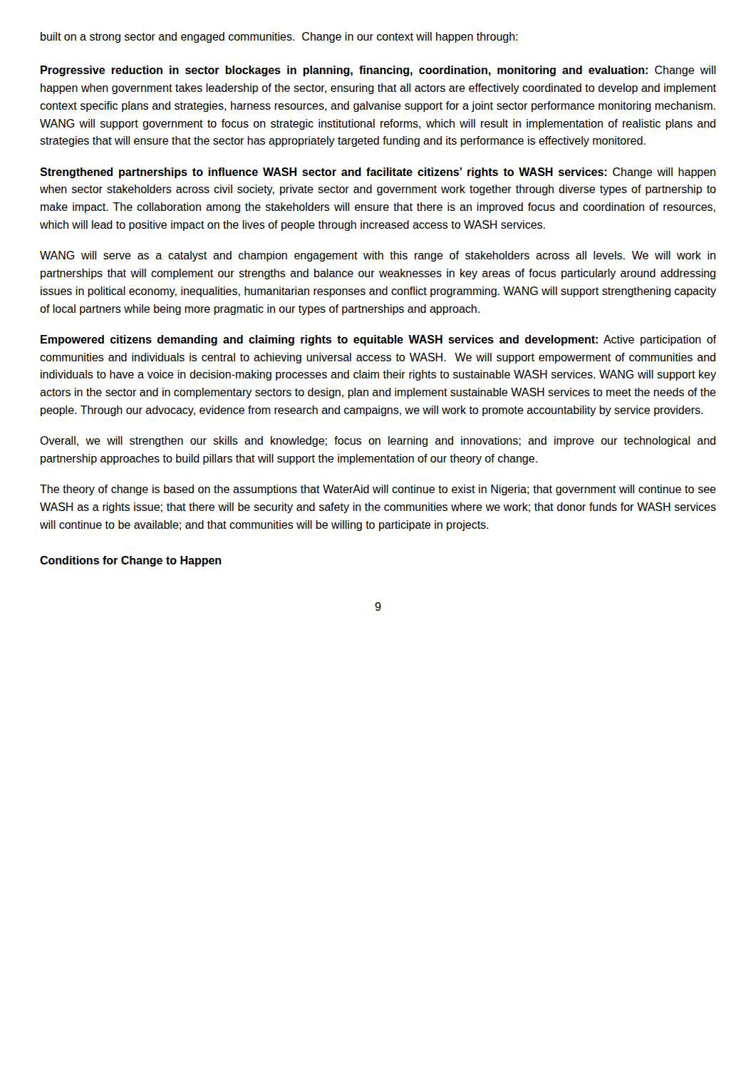built on a strong sector and engaged communities. Change in our context will happen through:
Progressive reduction in sector blockages in planning, financing, coordination, monitoring and evaluation: Change will happen when government takes leadership of the sector, ensuring that all actors are effectively coordinated to develop and implement context specific plans and strategies, harness resources, and galvanise support for a joint sector performance monitoring mechanism. WANG will support government to focus on strategic institutional reforms, which will result in implementation of realistic plans and strategies that will ensure that the sector has appropriately targeted funding and its performance is effectively monitored.
Strengthened partnerships to influence WASH sector and facilitate citizens’ rights to WASH services: Change will happen when sector stakeholders across civil society, private sector and government work together through diverse types of partnership to make impact. The collaboration among the stakeholders will ensure that there is an improved focus and coordination of resources, which will lead to positive impact on the lives of people through increased access to WASH services.
WANG will serve as a catalyst and champion engagement with this range of stakeholders across all levels. We will work in partnerships that will complement our strengths and balance our weaknesses in key areas of focus particularly around addressing issues in political economy, inequalities, humanitarian responses and conflict programming. WANG will support strengthening capacity of local partners while being more pragmatic in our types of partnerships and approach.
Empowered citizens demanding and claiming rights to equitable WASH services and development: Active participation of communities and individuals is central to achieving universal access to WASH. We will support empowerment of communities and individuals to have a voice in decision-making processes and claim their rights to sustainable WASH services. WANG will support key actors in the sector and in complementary sectors to design, plan and implement sustainable WASH services to meet the needs of the people. Through our advocacy, evidence from research and campaigns, we will work to promote accountability by service providers.
Overall, we will strengthen our skills and knowledge; focus on learning and innovations; and improve our technological and partnership approaches to build pillars that will support the implementation of our theory of change.
The theory of change is based on the assumptions that WaterAid will continue to exist in Nigeria; that government will continue to see WASH as a rights issue; that there will be security and safety in the communities where we work; that donor funds for WASH services will continue to be available; and that communities will be willing to participate in projects.
Conditions for Change to Happen
9